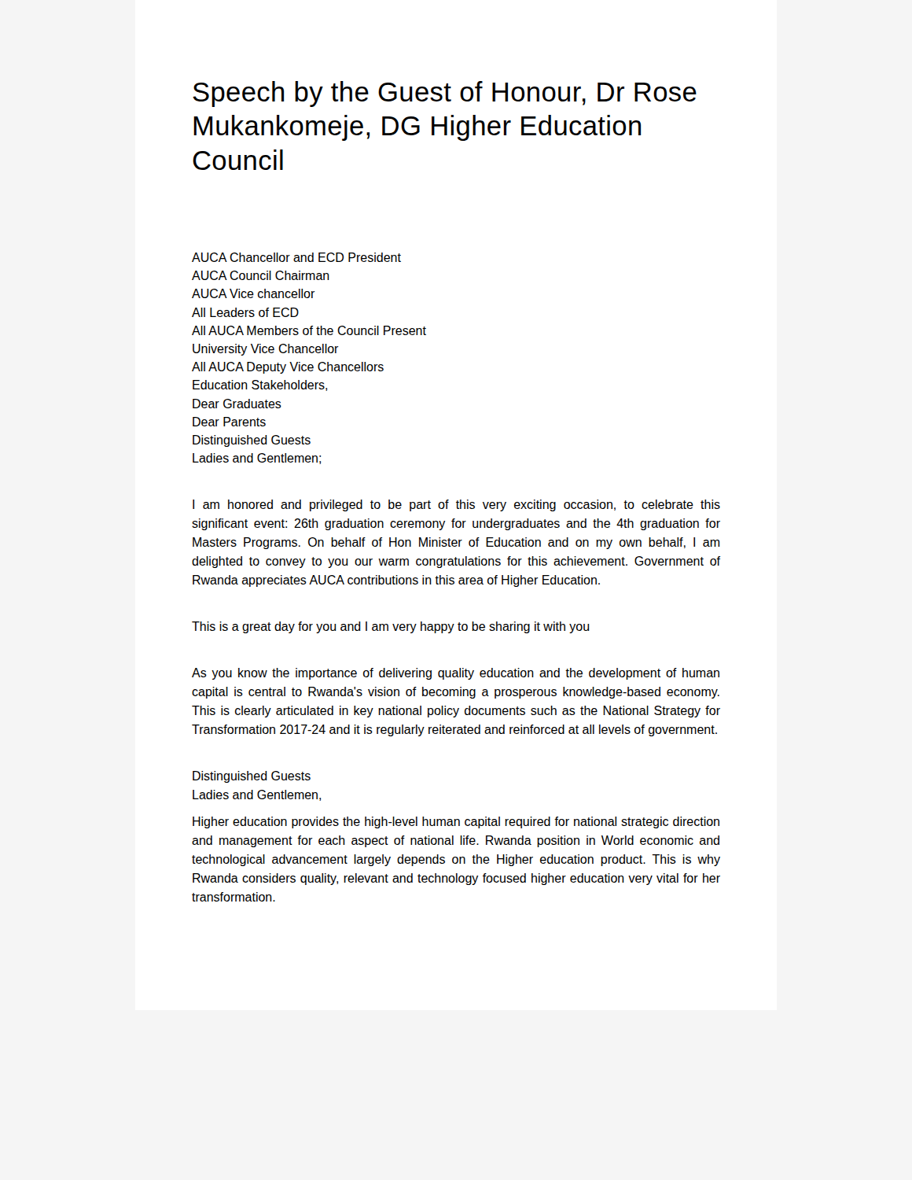Speech by the Guest of Honour, Dr Rose Mukankomeje, DG Higher Education Council
AUCA Chancellor and ECD President
AUCA Council Chairman
AUCA Vice chancellor
All Leaders of ECD
All AUCA Members of the Council Present
University Vice Chancellor
All AUCA Deputy Vice Chancellors
Education Stakeholders,
Dear Graduates
Dear Parents
Distinguished Guests
Ladies and Gentlemen;
I am honored and privileged to be part of this very exciting occasion, to celebrate this significant event: 26th graduation ceremony for undergraduates and the 4th graduation for Masters Programs. On behalf of Hon Minister of Education and on my own behalf, I am delighted to convey to you our warm congratulations for this achievement. Government of Rwanda appreciates AUCA contributions in this area of Higher Education.
This is a great day for you and I am very happy to be sharing it with you
As you know the importance of delivering quality education and the development of human capital is central to Rwanda's vision of becoming a prosperous knowledge-based economy. This is clearly articulated in key national policy documents such as the National Strategy for Transformation 2017-24 and it is regularly reiterated and reinforced at all levels of government.
Distinguished Guests
Ladies and Gentlemen,
Higher education provides the high-level human capital required for national strategic direction and management for each aspect of national life. Rwanda position in World economic and technological advancement largely depends on the Higher education product. This is why Rwanda considers quality, relevant and technology focused higher education very vital for her transformation.